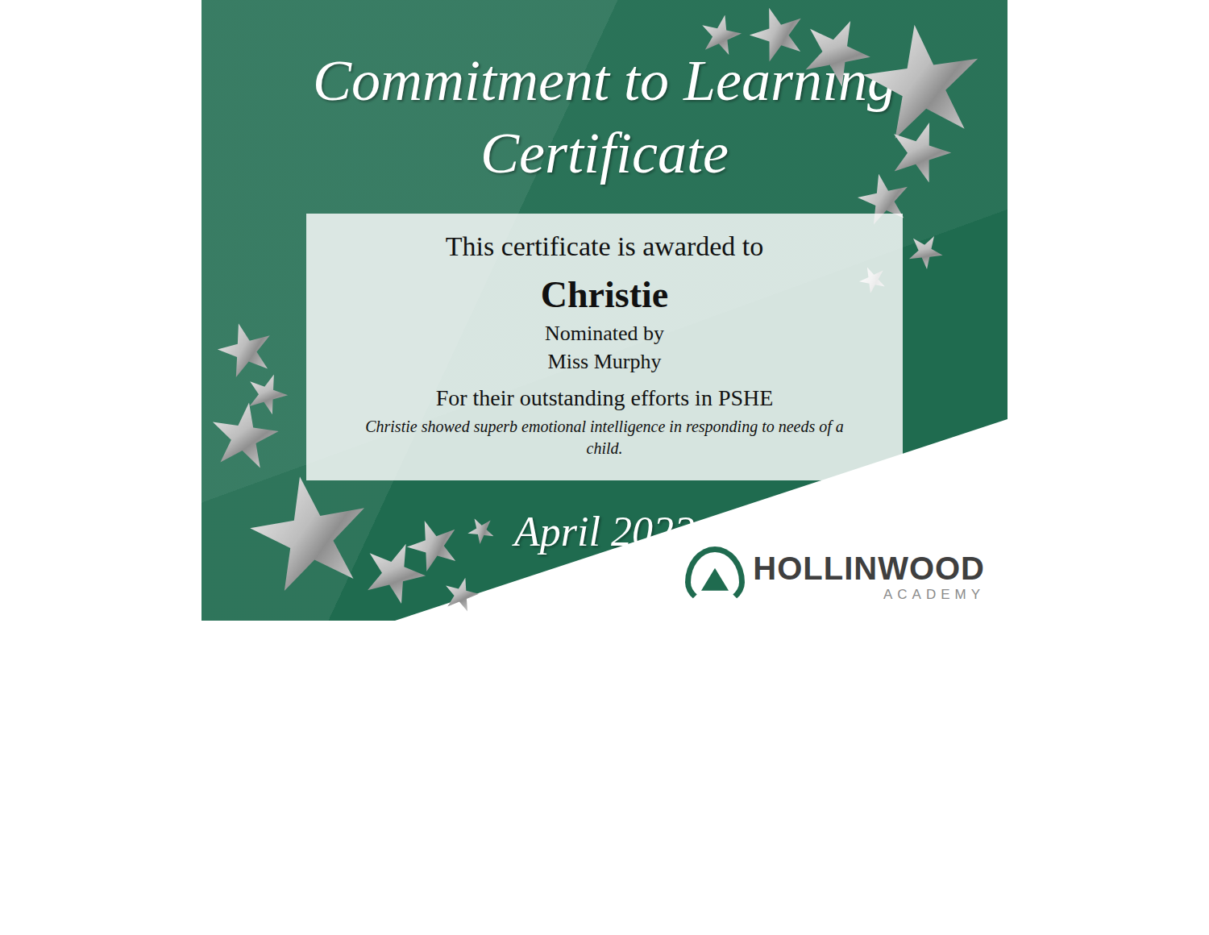Commitment to Learning Certificate
This certificate is awarded to
Christie
Nominated by
Miss Murphy
For their outstanding efforts in PSHE
Christie showed superb emotional intelligence in responding to needs of a child.
April 2022
HOLLINWOOD
ACADEMY